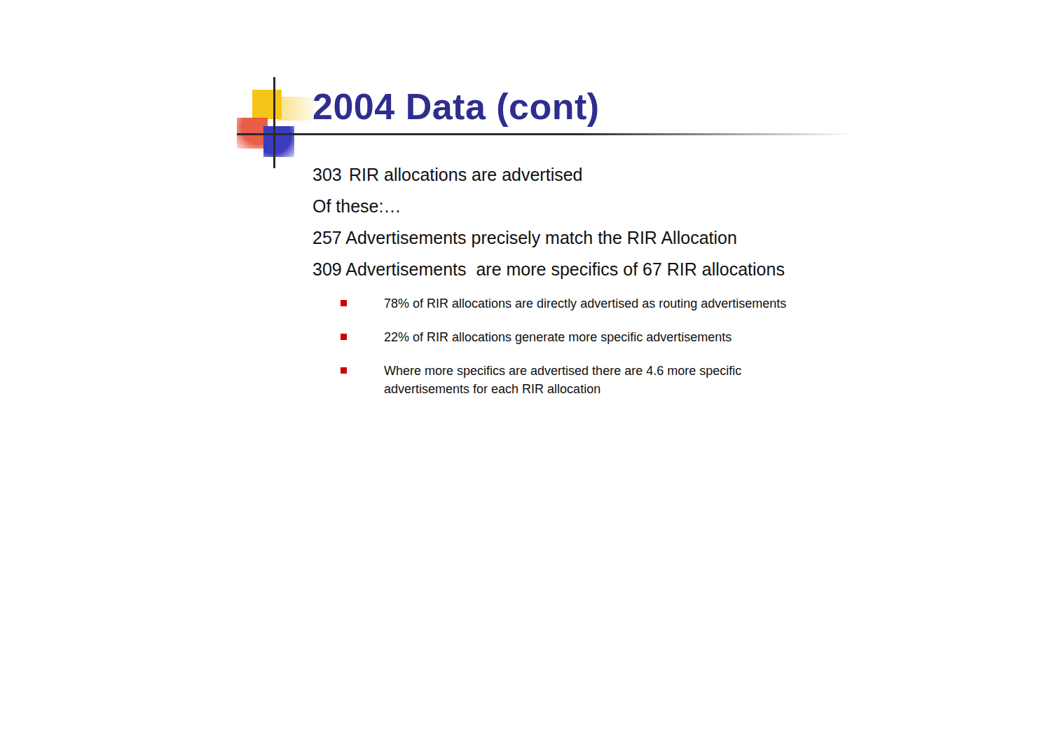2004 Data (cont)
303 RIR allocations are advertised
Of these:…
257 Advertisements precisely match the RIR Allocation
309 Advertisements are more specifics of 67 RIR allocations
78% of RIR allocations are directly advertised as routing advertisements
22% of RIR allocations generate more specific advertisements
Where more specifics are advertised there are 4.6 more specific advertisements for each RIR allocation